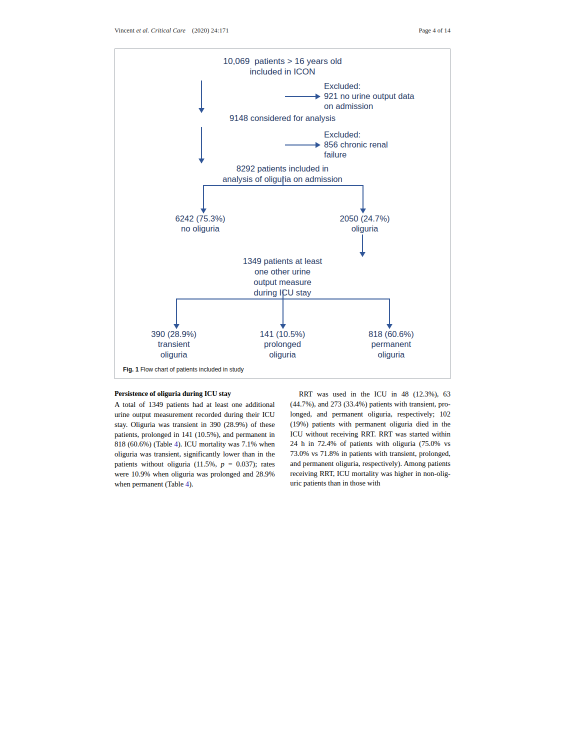Vincent et al. Critical Care (2020) 24:171
Page 4 of 14
10,069 patients > 16 years old
included in ICON
Excluded: 921 no urine output data on admission
9148 considered for analysis
Excluded: 856 chronic renal failure
8292 patients included in
analysis of oliguria on admission
6242 (75.3%)
no oliguria
2050 (24.7%)
oliguria
1349 patients at least
one other urine
output measure
during ICU stay
390 (28.9%)
transient
oliguria
141 (10.5%)
prolonged
oliguria
818 (60.6%)
permanent
oliguria
Fig. 1 Flow chart of patients included in study
Persistence of oliguria during ICU stay
A total of 1349 patients had at least one additional urine output measurement recorded during their ICU stay. Oliguria was transient in 390 (28.9%) of these patients, prolonged in 141 (10.5%), and permanent in 818 (60.6%) (Table 4). ICU mortality was 7.1% when oliguria was transient, significantly lower than in the patients without oliguria (11.5%, p = 0.037); rates were 10.9% when oliguria was prolonged and 28.9% when permanent (Table 4).
RRT was used in the ICU in 48 (12.3%), 63 (44.7%), and 273 (33.4%) patients with transient, prolonged, and permanent oliguria, respectively; 102 (19%) patients with permanent oliguria died in the ICU without receiving RRT. RRT was started within 24 h in 72.4% of patients with oliguria (75.0% vs 73.0% vs 71.8% in patients with transient, prolonged, and permanent oliguria, respectively). Among patients receiving RRT, ICU mortality was higher in non-oliguric patients than in those with